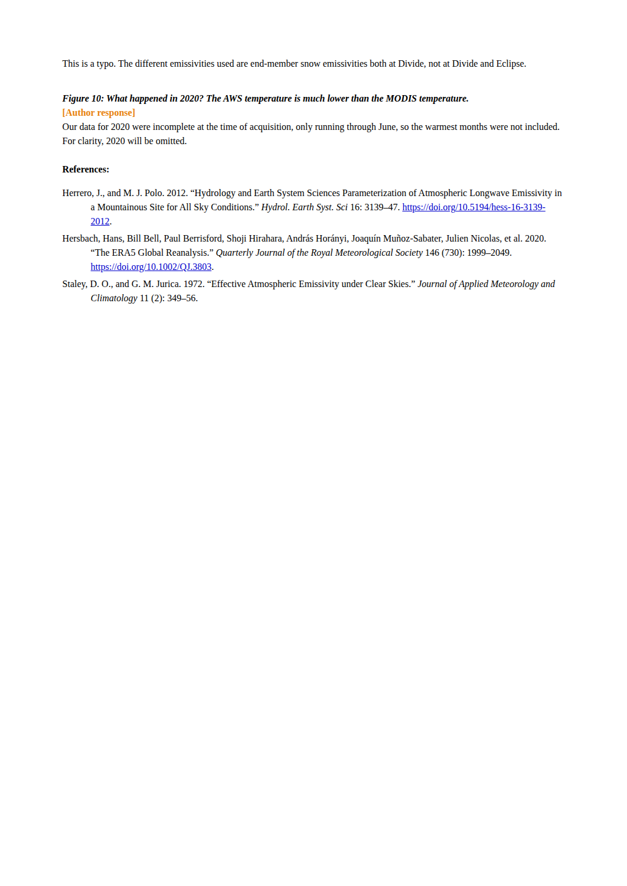This is a typo. The different emissivities used are end-member snow emissivities both at Divide, not at Divide and Eclipse.
Figure 10: What happened in 2020? The AWS temperature is much lower than the MODIS temperature.
[Author response]
Our data for 2020 were incomplete at the time of acquisition, only running through June, so the warmest months were not included. For clarity, 2020 will be omitted.
References:
Herrero, J., and M. J. Polo. 2012. “Hydrology and Earth System Sciences Parameterization of Atmospheric Longwave Emissivity in a Mountainous Site for All Sky Conditions.” Hydrol. Earth Syst. Sci 16: 3139–47. https://doi.org/10.5194/hess-16-3139-2012.
Hersbach, Hans, Bill Bell, Paul Berrisford, Shoji Hirahara, András Horányi, Joaquín Muñoz-Sabater, Julien Nicolas, et al. 2020. “The ERA5 Global Reanalysis.” Quarterly Journal of the Royal Meteorological Society 146 (730): 1999–2049. https://doi.org/10.1002/QJ.3803.
Staley, D. O., and G. M. Jurica. 1972. “Effective Atmospheric Emissivity under Clear Skies.” Journal of Applied Meteorology and Climatology 11 (2): 349–56.